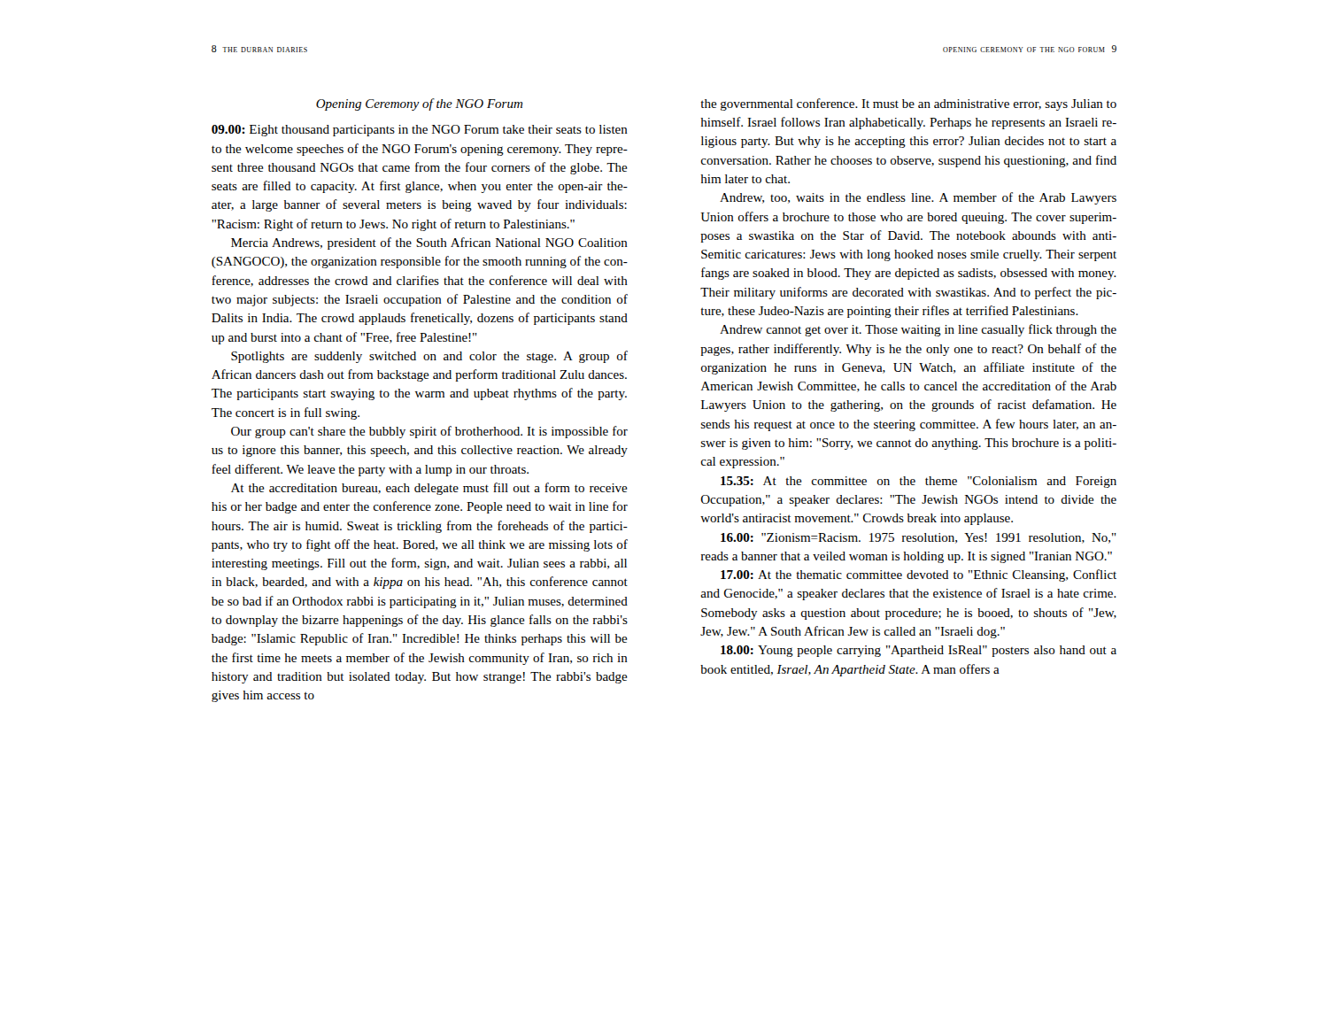8 the durban diaries
Opening Ceremony of the NGO Forum
09.00: Eight thousand participants in the NGO Forum take their seats to listen to the welcome speeches of the NGO Forum's opening ceremony. They represent three thousand NGOs that came from the four corners of the globe. The seats are filled to capacity. At first glance, when you enter the open-air theater, a large banner of several meters is being waved by four individuals: "Racism: Right of return to Jews. No right of return to Palestinians."
Mercia Andrews, president of the South African National NGO Coalition (SANGOCO), the organization responsible for the smooth running of the conference, addresses the crowd and clarifies that the conference will deal with two major subjects: the Israeli occupation of Palestine and the condition of Dalits in India. The crowd applauds frenetically, dozens of participants stand up and burst into a chant of "Free, free Palestine!"
Spotlights are suddenly switched on and color the stage. A group of African dancers dash out from backstage and perform traditional Zulu dances. The participants start swaying to the warm and upbeat rhythms of the party. The concert is in full swing.
Our group can't share the bubbly spirit of brotherhood. It is impossible for us to ignore this banner, this speech, and this collective reaction. We already feel different. We leave the party with a lump in our throats.
At the accreditation bureau, each delegate must fill out a form to receive his or her badge and enter the conference zone. People need to wait in line for hours. The air is humid. Sweat is trickling from the foreheads of the participants, who try to fight off the heat. Bored, we all think we are missing lots of interesting meetings. Fill out the form, sign, and wait. Julian sees a rabbi, all in black, bearded, and with a kippa on his head. "Ah, this conference cannot be so bad if an Orthodox rabbi is participating in it," Julian muses, determined to downplay the bizarre happenings of the day. His glance falls on the rabbi's badge: "Islamic Republic of Iran." Incredible! He thinks perhaps this will be the first time he meets a member of the Jewish community of Iran, so rich in history and tradition but isolated today. But how strange! The rabbi's badge gives him access to
opening ceremony of the ngo forum 9
the governmental conference. It must be an administrative error, says Julian to himself. Israel follows Iran alphabetically. Perhaps he represents an Israeli religious party. But why is he accepting this error? Julian decides not to start a conversation. Rather he chooses to observe, suspend his questioning, and find him later to chat.
Andrew, too, waits in the endless line. A member of the Arab Lawyers Union offers a brochure to those who are bored queuing. The cover superimposes a swastika on the Star of David. The notebook abounds with anti-Semitic caricatures: Jews with long hooked noses smile cruelly. Their serpent fangs are soaked in blood. They are depicted as sadists, obsessed with money. Their military uniforms are decorated with swastikas. And to perfect the picture, these Judeo-Nazis are pointing their rifles at terrified Palestinians.
Andrew cannot get over it. Those waiting in line casually flick through the pages, rather indifferently. Why is he the only one to react? On behalf of the organization he runs in Geneva, UN Watch, an affiliate institute of the American Jewish Committee, he calls to cancel the accreditation of the Arab Lawyers Union to the gathering, on the grounds of racist defamation. He sends his request at once to the steering committee. A few hours later, an answer is given to him: "Sorry, we cannot do anything. This brochure is a political expression."
15.35: At the committee on the theme "Colonialism and Foreign Occupation," a speaker declares: "The Jewish NGOs intend to divide the world's antiracist movement." Crowds break into applause.
16.00: "Zionism=Racism. 1975 resolution, Yes! 1991 resolution, No," reads a banner that a veiled woman is holding up. It is signed "Iranian NGO."
17.00: At the thematic committee devoted to "Ethnic Cleansing, Conflict and Genocide," a speaker declares that the existence of Israel is a hate crime. Somebody asks a question about procedure; he is booed, to shouts of "Jew, Jew, Jew." A South African Jew is called an "Israeli dog."
18.00: Young people carrying "Apartheid IsReal" posters also hand out a book entitled, Israel, An Apartheid State. A man offers a